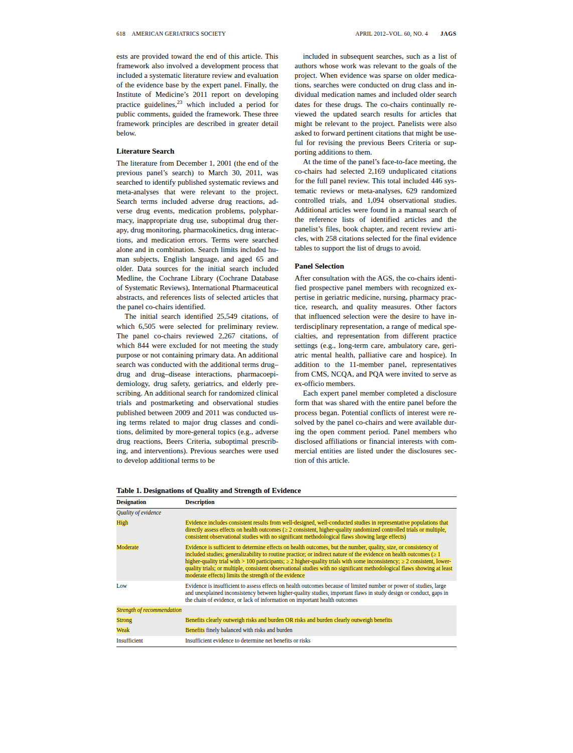618 American Geriatrics Society
April 2012–Vol. 60, No. 4JAGS
ests are provided toward the end of this article. This framework also involved a development process that included a systematic literature review and evaluation of the evidence base by the expert panel. Finally, the Institute of Medicine’s 2011 report on developing practice guidelines,23 which included a period for public comments, guided the framework. These three framework principles are described in greater detail below.
Literature Search
The literature from December 1, 2001 (the end of the previous panel’s search) to March 30, 2011, was searched to identify published systematic reviews and meta-analyses that were relevant to the project. Search terms included adverse drug reactions, adverse drug events, medication problems, polypharmacy, inappropriate drug use, suboptimal drug therapy, drug monitoring, pharmacokinetics, drug interactions, and medication errors. Terms were searched alone and in combination. Search limits included human subjects, English language, and aged 65 and older. Data sources for the initial search included Medline, the Cochrane Library (Cochrane Database of Systematic Reviews), International Pharmaceutical abstracts, and references lists of selected articles that the panel co-chairs identified.
The initial search identified 25,549 citations, of which 6,505 were selected for preliminary review. The panel co-chairs reviewed 2,267 citations, of which 844 were excluded for not meeting the study purpose or not containing primary data. An additional search was conducted with the additional terms drug–drug and drug–disease interactions, pharmacoepidemiology, drug safety, geriatrics, and elderly prescribing. An additional search for randomized clinical trials and postmarketing and observational studies published between 2009 and 2011 was conducted using terms related to major drug classes and conditions, delimited by more-general topics (e.g., adverse drug reactions, Beers Criteria, suboptimal prescribing, and interventions). Previous searches were used to develop additional terms to be
included in subsequent searches, such as a list of authors whose work was relevant to the goals of the project. When evidence was sparse on older medications, searches were conducted on drug class and individual medication names and included older search dates for these drugs. The co-chairs continually reviewed the updated search results for articles that might be relevant to the project. Panelists were also asked to forward pertinent citations that might be useful for revising the previous Beers Criteria or supporting additions to them.
At the time of the panel’s face-to-face meeting, the co-chairs had selected 2,169 unduplicated citations for the full panel review. This total included 446 systematic reviews or meta-analyses, 629 randomized controlled trials, and 1,094 observational studies. Additional articles were found in a manual search of the reference lists of identified articles and the panelist’s files, book chapter, and recent review articles, with 258 citations selected for the final evidence tables to support the list of drugs to avoid.
Panel Selection
After consultation with the AGS, the co-chairs identified prospective panel members with recognized expertise in geriatric medicine, nursing, pharmacy practice, research, and quality measures. Other factors that influenced selection were the desire to have interdisciplinary representation, a range of medical specialties, and representation from different practice settings (e.g., long-term care, ambulatory care, geriatric mental health, palliative care and hospice). In addition to the 11-member panel, representatives from CMS, NCQA, and PQA were invited to serve as ex-officio members.
Each expert panel member completed a disclosure form that was shared with the entire panel before the process began. Potential conflicts of interest were resolved by the panel co-chairs and were available during the open comment period. Panel members who disclosed affiliations or financial interests with commercial entities are listed under the disclosures section of this article.
Table 1. Designations of Quality and Strength of Evidence
| Designation | Description |
| --- | --- |
| Quality of evidence |
| High | Evidence includes consistent results from well-designed, well-conducted studies in representative populations that directly assess effects on health outcomes ( ≥ 2 consistent, higher-quality randomized controlled trials or multiple, consistent observational studies with no significant methodological flaws showing large effects) |
| Moderate | Evidence is sufficient to determine effects on health outcomes, but the number, quality, size, or consistency of included studies; generalizability to routine practice; or indirect nature of the evidence on health outcomes ( ≥ 1 higher-quality trial with > 100 participants; ≥ 2 higher-quality trials with some inconsistency; ≥ 2 consistent, lower-quality trials; or multiple, consistent observational studies with no significant methodological flaws showing at least moderate effects) limits the strength of the evidence |
| Low | Evidence is insufficient to assess effects on health outcomes because of limited number or power of studies, large and unexplained inconsistency between higher-quality studies, important flaws in study design or conduct, gaps in the chain of evidence, or lack of information on important health outcomes |
| Strength of recommendation |
| Strong | Benefits clearly outweigh risks and burden OR risks and burden clearly outweigh benefits |
| Weak | Benefits finely balanced with risks and burden |
| Insufficient | Insufficient evidence to determine net benefits or risks |